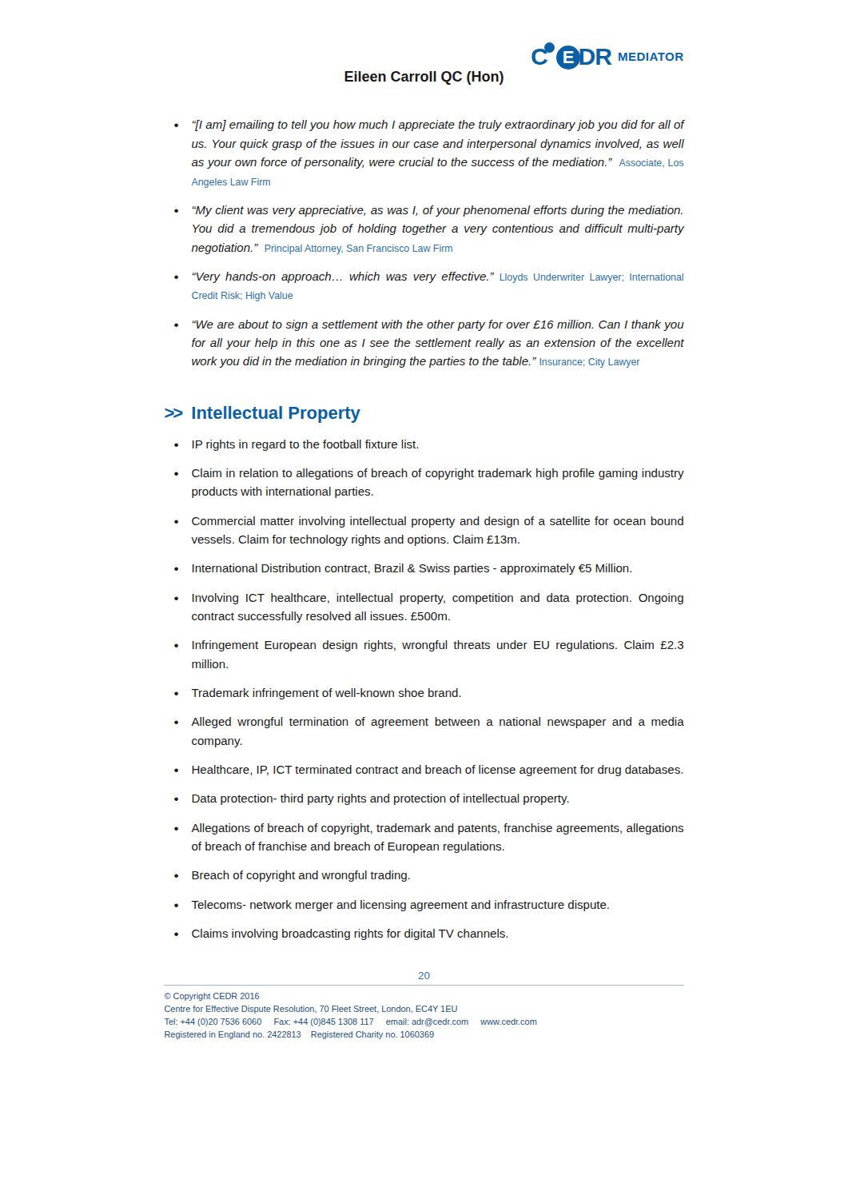C EDR
MEDIATOR
Eileen Carroll QC (Hon)
“[I am] emailing to tell you how much I appreciate the truly extraordinary job you did for all of us. Your quick grasp of the issues in our case and interpersonal dynamics involved, as well as your own force of personality, were crucial to the success of the mediation.” Associate, Los Angeles Law Firm
“My client was very appreciative, as was I, of your phenomenal efforts during the mediation. You did a tremendous job of holding together a very contentious and difficult multi-party negotiation.” Principal Attorney, San Francisco Law Firm
“Very hands-on approach… which was very effective.” Lloyds Underwriter Lawyer; International Credit Risk; High Value
“We are about to sign a settlement with the other party for over £16 million. Can I thank you for all your help in this one as I see the settlement really as an extension of the excellent work you did in the mediation in bringing the parties to the table.” Insurance; City Lawyer
>> Intellectual Property
IP rights in regard to the football fixture list.
Claim in relation to allegations of breach of copyright trademark high profile gaming industry products with international parties.
Commercial matter involving intellectual property and design of a satellite for ocean bound vessels. Claim for technology rights and options. Claim £13m.
International Distribution contract, Brazil & Swiss parties - approximately €5 Million.
Involving ICT healthcare, intellectual property, competition and data protection. Ongoing contract successfully resolved all issues. £500m.
Infringement European design rights, wrongful threats under EU regulations. Claim £2.3 million.
Trademark infringement of well-known shoe brand.
Alleged wrongful termination of agreement between a national newspaper and a media company.
Healthcare, IP, ICT terminated contract and breach of license agreement for drug databases.
Data protection- third party rights and protection of intellectual property.
Allegations of breach of copyright, trademark and patents, franchise agreements, allegations of breach of franchise and breach of European regulations.
Breach of copyright and wrongful trading.
Telecoms- network merger and licensing agreement and infrastructure dispute.
Claims involving broadcasting rights for digital TV channels.
20
© Copyright CEDR 2016
Centre for Effective Dispute Resolution, 70 Fleet Street, London, EC4Y 1EU
Tel: +44 (0)20 7536 6060 Fax: +44 (0)845 1308 117 email: adr@cedr.com www.cedr.com
Registered in England no. 2422813 Registered Charity no. 1060369